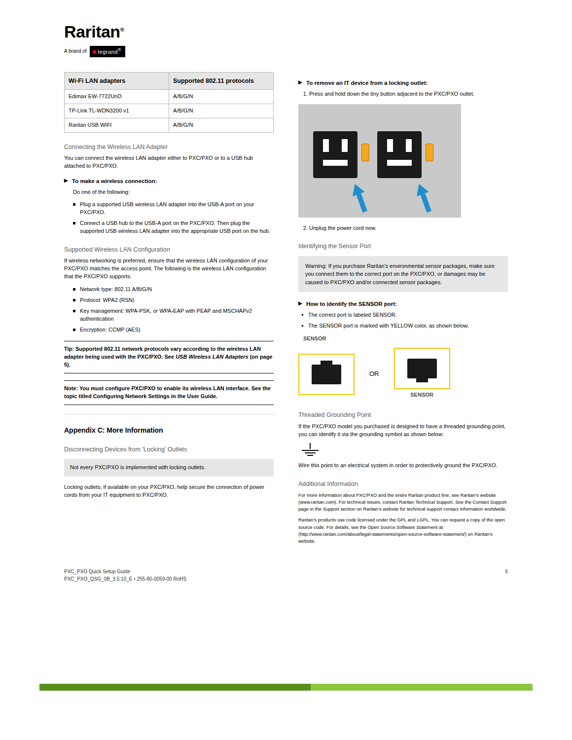Raritan®
A brand of legrand®
| Wi-Fi LAN adapters | Supported 802.11 protocols |
| --- | --- |
| Edimax EW-7722UnD | A/B/G/N |
| TP-Link TL-WDN3200 v1 | A/B/G/N |
| Raritan USB WIFI | A/B/G/N |
Connecting the Wireless LAN Adapter
You can connect the wireless LAN adapter either to PXC/PXO or to a USB hub attached to PXC/PXO.
▶To make a wireless connection:
Do one of the following:
Plug a supported USB wireless LAN adapter into the USB-A port on your PXC/PXO.
Connect a USB hub to the USB-A port on the PXC/PXO. Then plug the supported USB wireless LAN adapter into the appropriate USB port on the hub.
Supported Wireless LAN Configuration
If wireless networking is preferred, ensure that the wireless LAN configuration of your PXC/PXO matches the access point. The following is the wireless LAN configuration that the PXC/PXO supports.
Network type: 802.11 A/B/G/N
Protocol: WPA2 (RSN)
Key management: WPA-PSK, or WPA-EAP with PEAP and MSCHAPv2 authentication
Encryption: CCMP (AES)
Tip: Supported 802.11 network protocols vary according to the wireless LAN adapter being used with the PXC/PXO. See USB Wireless LAN Adapters (on page 5).
Note: You must configure PXC/PXO to enable its wireless LAN interface. See the topic titled Configuring Network Settings in the User Guide.
Appendix C: More Information
Disconnecting Devices from 'Locking' Outlets
Not every PXC/PXO is implemented with locking outlets.
Locking outlets, if available on your PXC/PXO, help secure the connection of power cords from your IT equipment to PXC/PXO.
▶To remove an IT device from a locking outlet:
Press and hold down the tiny button adjacent to the PXC/PXO outlet.
Unplug the power cord now.
Identifying the Sensor Port
Warning: If you purchase Raritan's environmental sensor packages, make sure you connect them to the correct port on the PXC/PXO, or damages may be caused to PXC/PXO and/or connected sensor packages.
▶How to identify the SENSOR port:
The correct port is labeled SENSOR.
The SENSOR port is marked with YELLOW color, as shown below.
SENSOR
OR
SENSOR
Threaded Grounding Point
If the PXC/PXO model you purchased is designed to have a threaded grounding point, you can identify it via the grounding symbol as shown below:
Wire this point to an electrical system in order to protectively ground the PXC/PXO.
Additional Information
For more information about PXC/PXO and the entire Raritan product line, see Raritan's website (www.raritan.com). For technical issues, contact Raritan Technical Support. See the Contact Support page in the Support section on Raritan's website for technical support contact information worldwide.
Raritan's products use code licensed under the GPL and LGPL. You can request a copy of the open source code. For details, see the Open Source Software Statement at (http://www.raritan.com/about/legal-statements/open-source-software-statement/) on Raritan's website.
PXC_PXO Quick Setup Guide
PXC_PXO_QSG_0B_3.5.10_E • 255-80-0059-00 RoHS
6